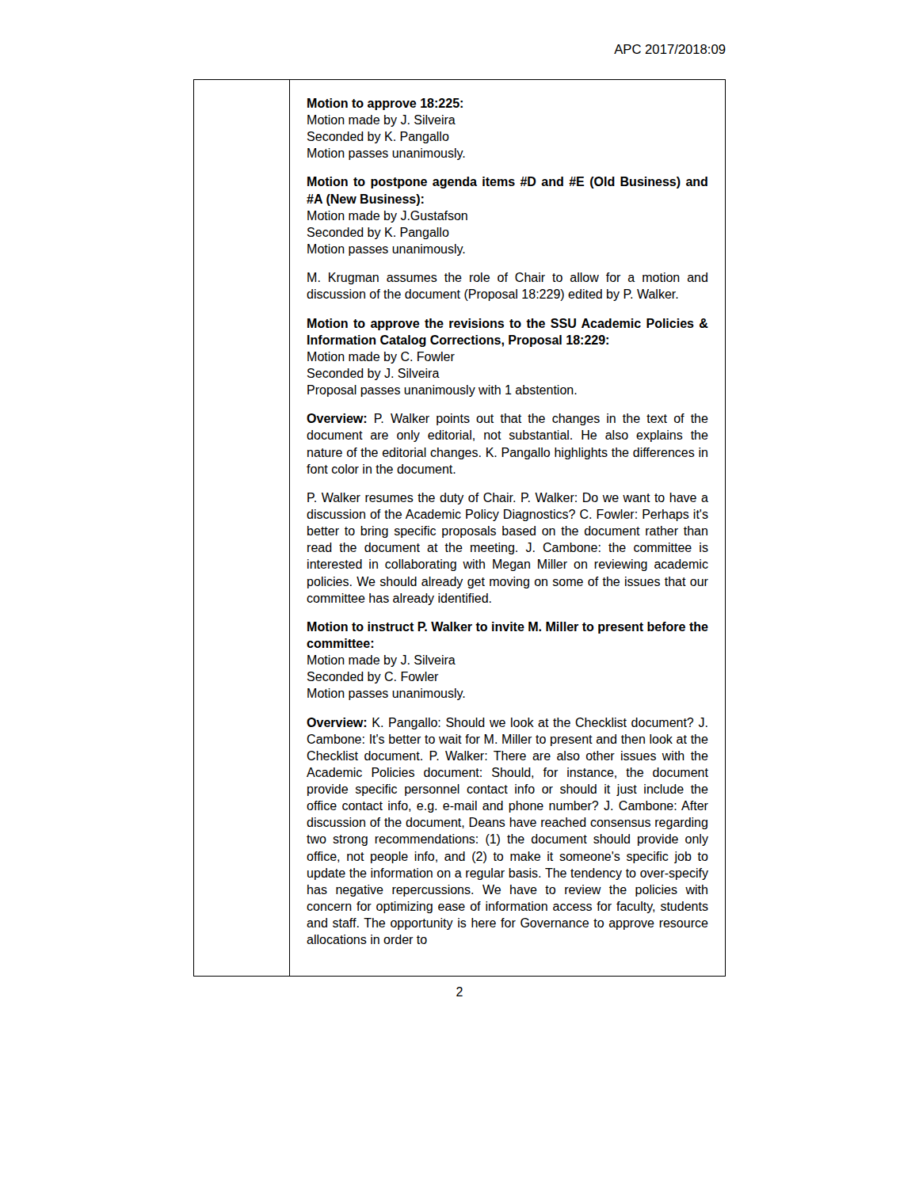APC 2017/2018:09
Motion to approve 18:225:
Motion made by J. Silveira
Seconded by K. Pangallo
Motion passes unanimously.
Motion to postpone agenda items #D and #E (Old Business) and #A (New Business):
Motion made by J.Gustafson
Seconded by K. Pangallo
Motion passes unanimously.
M. Krugman assumes the role of Chair to allow for a motion and discussion of the document (Proposal 18:229) edited by P. Walker.
Motion to approve the revisions to the SSU Academic Policies & Information Catalog Corrections, Proposal 18:229:
Motion made by C. Fowler
Seconded by J. Silveira
Proposal passes unanimously with 1 abstention.
Overview: P. Walker points out that the changes in the text of the document are only editorial, not substantial. He also explains the nature of the editorial changes. K. Pangallo highlights the differences in font color in the document.
P. Walker resumes the duty of Chair. P. Walker: Do we want to have a discussion of the Academic Policy Diagnostics? C. Fowler: Perhaps it's better to bring specific proposals based on the document rather than read the document at the meeting. J. Cambone: the committee is interested in collaborating with Megan Miller on reviewing academic policies. We should already get moving on some of the issues that our committee has already identified.
Motion to instruct P. Walker to invite M. Miller to present before the committee:
Motion made by J. Silveira
Seconded by C. Fowler
Motion passes unanimously.
Overview: K. Pangallo: Should we look at the Checklist document? J. Cambone: It's better to wait for M. Miller to present and then look at the Checklist document. P. Walker: There are also other issues with the Academic Policies document: Should, for instance, the document provide specific personnel contact info or should it just include the office contact info, e.g. e-mail and phone number? J. Cambone: After discussion of the document, Deans have reached consensus regarding two strong recommendations: (1) the document should provide only office, not people info, and (2) to make it someone's specific job to update the information on a regular basis. The tendency to over-specify has negative repercussions. We have to review the policies with concern for optimizing ease of information access for faculty, students and staff. The opportunity is here for Governance to approve resource allocations in order to
2